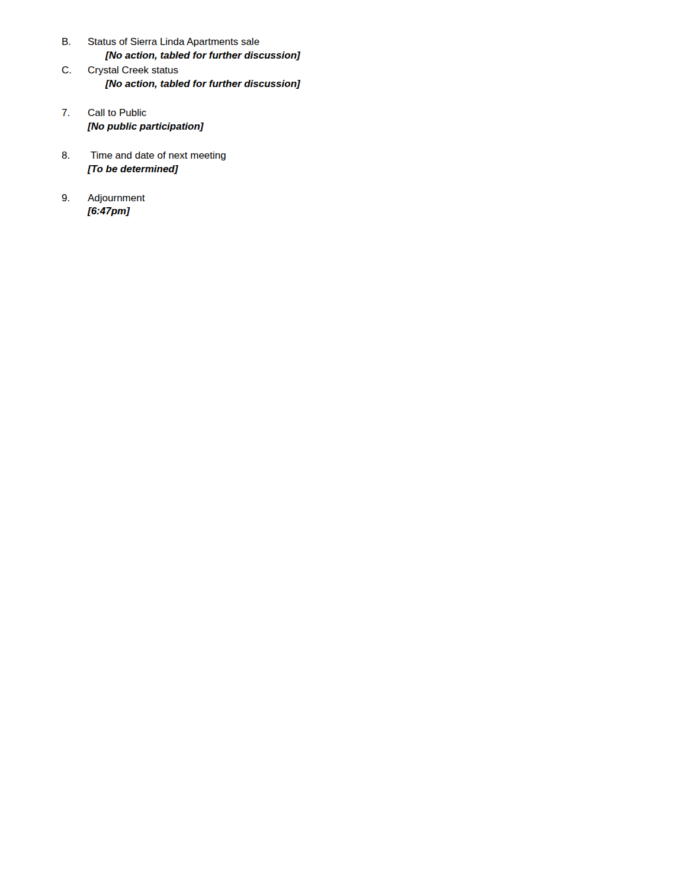B. Status of Sierra Linda Apartments sale [No action, tabled for further discussion]
C. Crystal Creek status [No action, tabled for further discussion]
7. Call to Public [No public participation]
8. Time and date of next meeting [To be determined]
9. Adjournment [6:47pm]